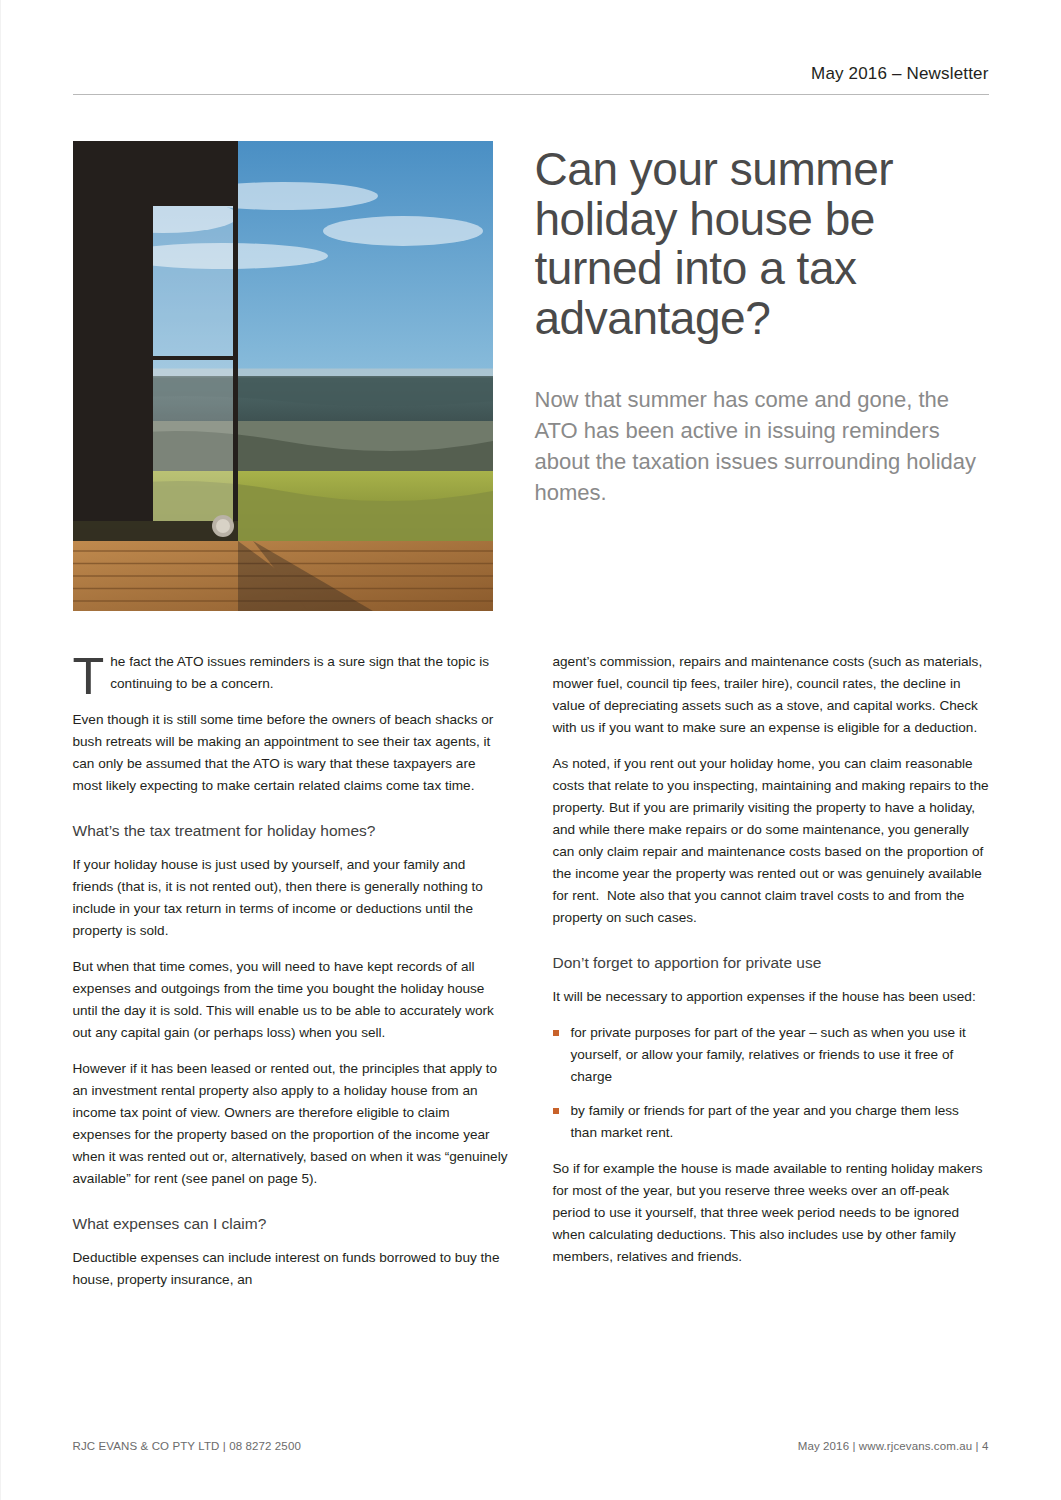May 2016 – Newsletter
Can your summer holiday house be turned into a tax advantage?
Now that summer has come and gone, the ATO has been active in issuing reminders about the taxation issues surrounding holiday homes.
The fact the ATO issues reminders is a sure sign that the topic is continuing to be a concern.
Even though it is still some time before the owners of beach shacks or bush retreats will be making an appointment to see their tax agents, it can only be assumed that the ATO is wary that these taxpayers are most likely expecting to make certain related claims come tax time.
What’s the tax treatment for holiday homes?
If your holiday house is just used by yourself, and your family and friends (that is, it is not rented out), then there is generally nothing to include in your tax return in terms of income or deductions until the property is sold.
But when that time comes, you will need to have kept records of all expenses and outgoings from the time you bought the holiday house until the day it is sold. This will enable us to be able to accurately work out any capital gain (or perhaps loss) when you sell.
However if it has been leased or rented out, the principles that apply to an investment rental property also apply to a holiday house from an income tax point of view. Owners are therefore eligible to claim expenses for the property based on the proportion of the income year when it was rented out or, alternatively, based on when it was “genuinely available” for rent (see panel on page 5).
What expenses can I claim?
Deductible expenses can include interest on funds borrowed to buy the house, property insurance, an
agent’s commission, repairs and maintenance costs (such as materials, mower fuel, council tip fees, trailer hire), council rates, the decline in value of depreciating assets such as a stove, and capital works. Check with us if you want to make sure an expense is eligible for a deduction.
As noted, if you rent out your holiday home, you can claim reasonable costs that relate to you inspecting, maintaining and making repairs to the property. But if you are primarily visiting the property to have a holiday, and while there make repairs or do some maintenance, you generally can only claim repair and maintenance costs based on the proportion of the income year the property was rented out or was genuinely available for rent. Note also that you cannot claim travel costs to and from the property on such cases.
Don’t forget to apportion for private use
It will be necessary to apportion expenses if the house has been used:
for private purposes for part of the year – such as when you use it yourself, or allow your family, relatives or friends to use it free of charge
by family or friends for part of the year and you charge them less than market rent.
So if for example the house is made available to renting holiday makers for most of the year, but you reserve three weeks over an off-peak period to use it yourself, that three week period needs to be ignored when calculating deductions. This also includes use by other family members, relatives and friends.
RJC EVANS & CO PTY LTD | 08 8272 2500
May 2016 | www.rjcevans.com.au | 4